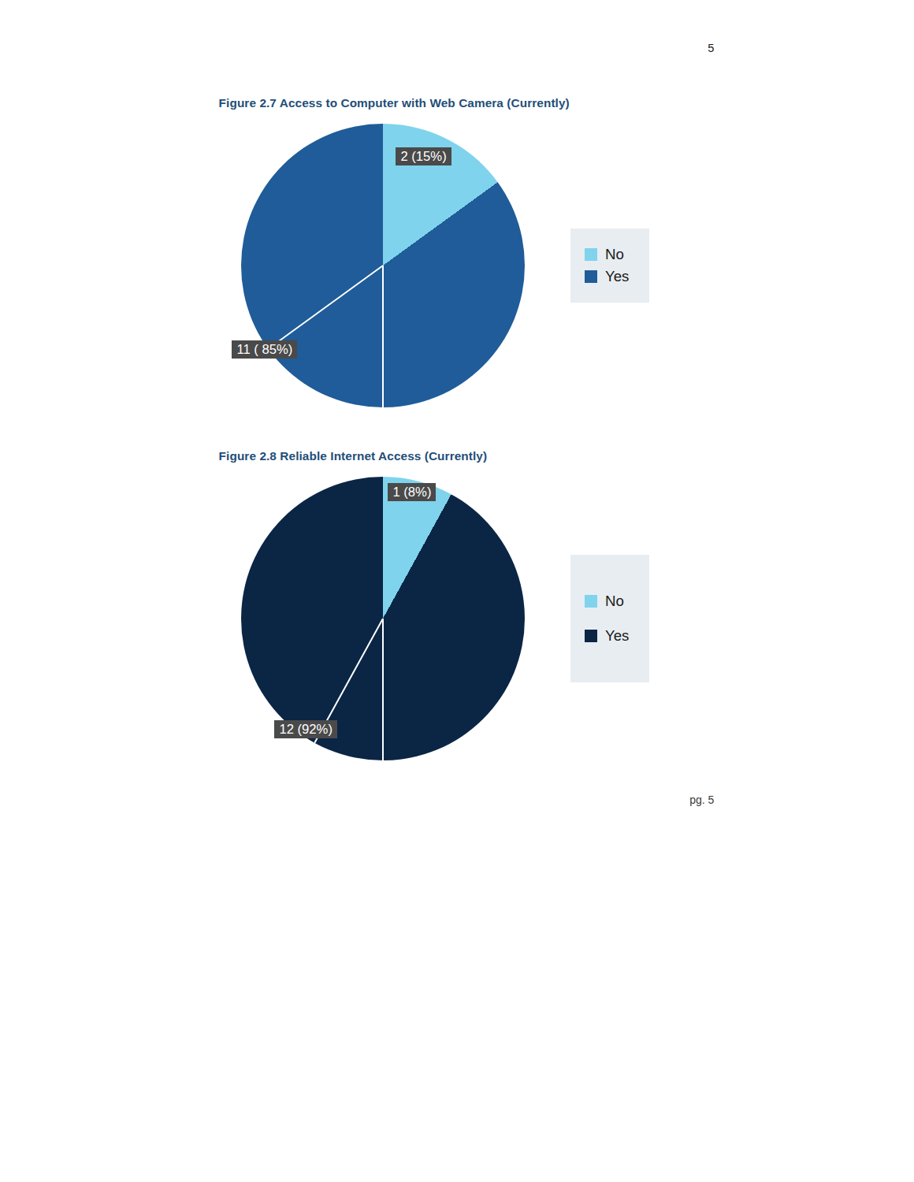5
Figure 2.7 Access to Computer with Web Camera (Currently)
2 (15%)
11 ( 85%)
No
Yes
Figure 2.8 Reliable Internet Access (Currently)
1 (8%)
12 (92%)
No
Yes
pg. 5